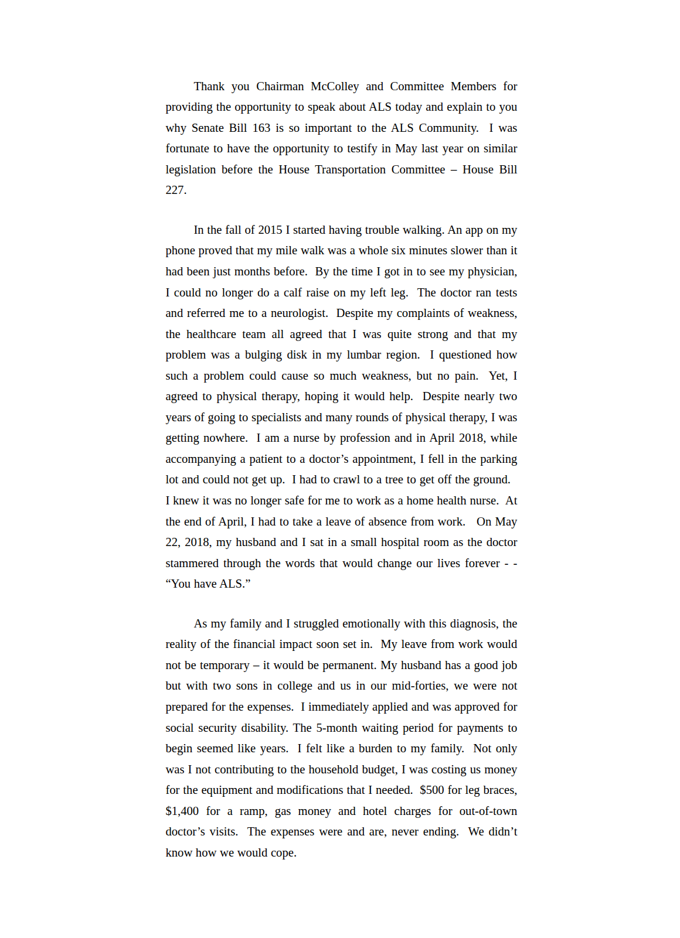Thank you Chairman McColley and Committee Members for providing the opportunity to speak about ALS today and explain to you why Senate Bill 163 is so important to the ALS Community. I was fortunate to have the opportunity to testify in May last year on similar legislation before the House Transportation Committee – House Bill 227.
In the fall of 2015 I started having trouble walking. An app on my phone proved that my mile walk was a whole six minutes slower than it had been just months before. By the time I got in to see my physician, I could no longer do a calf raise on my left leg. The doctor ran tests and referred me to a neurologist. Despite my complaints of weakness, the healthcare team all agreed that I was quite strong and that my problem was a bulging disk in my lumbar region. I questioned how such a problem could cause so much weakness, but no pain. Yet, I agreed to physical therapy, hoping it would help. Despite nearly two years of going to specialists and many rounds of physical therapy, I was getting nowhere. I am a nurse by profession and in April 2018, while accompanying a patient to a doctor’s appointment, I fell in the parking lot and could not get up. I had to crawl to a tree to get off the ground. I knew it was no longer safe for me to work as a home health nurse. At the end of April, I had to take a leave of absence from work. On May 22, 2018, my husband and I sat in a small hospital room as the doctor stammered through the words that would change our lives forever - - “You have ALS.”
As my family and I struggled emotionally with this diagnosis, the reality of the financial impact soon set in. My leave from work would not be temporary – it would be permanent. My husband has a good job but with two sons in college and us in our mid-forties, we were not prepared for the expenses. I immediately applied and was approved for social security disability. The 5-month waiting period for payments to begin seemed like years. I felt like a burden to my family. Not only was I not contributing to the household budget, I was costing us money for the equipment and modifications that I needed. $500 for leg braces, $1,400 for a ramp, gas money and hotel charges for out-of-town doctor’s visits. The expenses were and are, never ending. We didn’t know how we would cope.